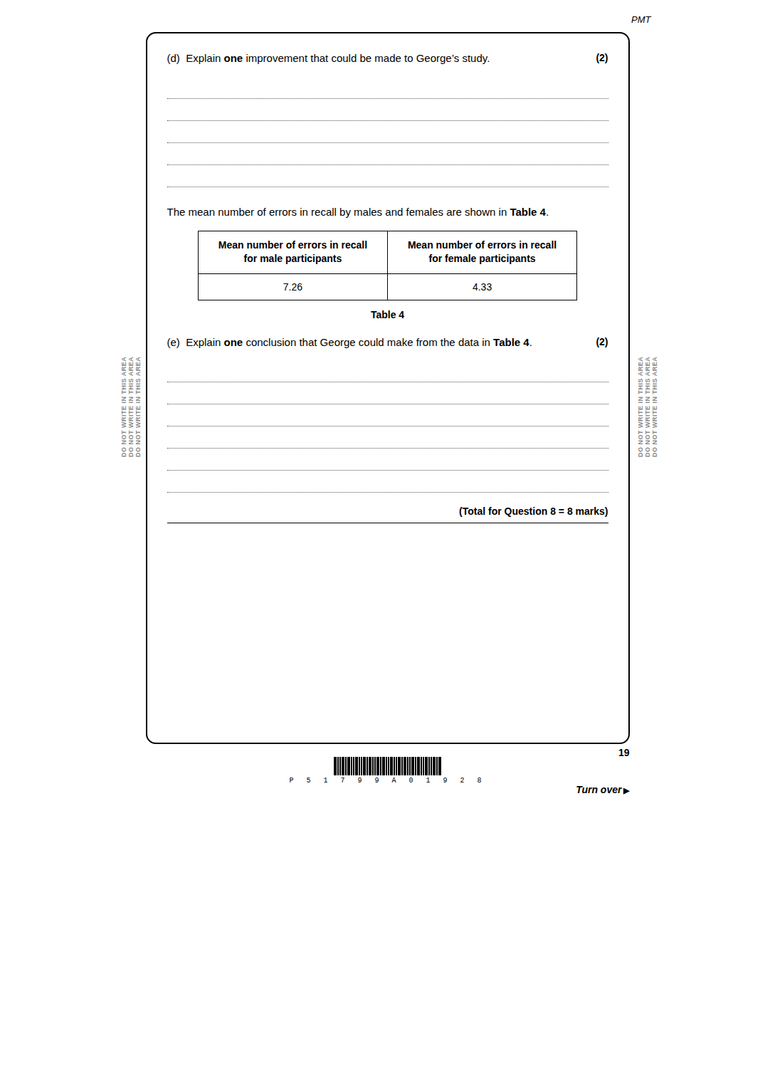PMT
DO NOT WRITE IN THIS AREA DO NOT WRITE IN THIS AREA DO NOT WRITE IN THIS AREA
DO NOT WRITE IN THIS AREA DO NOT WRITE IN THIS AREA DO NOT WRITE IN THIS AREA
(2) (d) Explain one improvement that could be made to George’s study.
The mean number of errors in recall by males and females are shown in Table 4.
| Mean number of errors in recall for male participants | Mean number of errors in recall for female participants |
| --- | --- |
| 7.26 | 4.33 |
Table 4
(2) (e) Explain one conclusion that George could make from the data in Table 4.
(Total for Question 8 = 8 marks)
19
P 5 1 7 9 9 A 0 1 9 2 8
Turn over